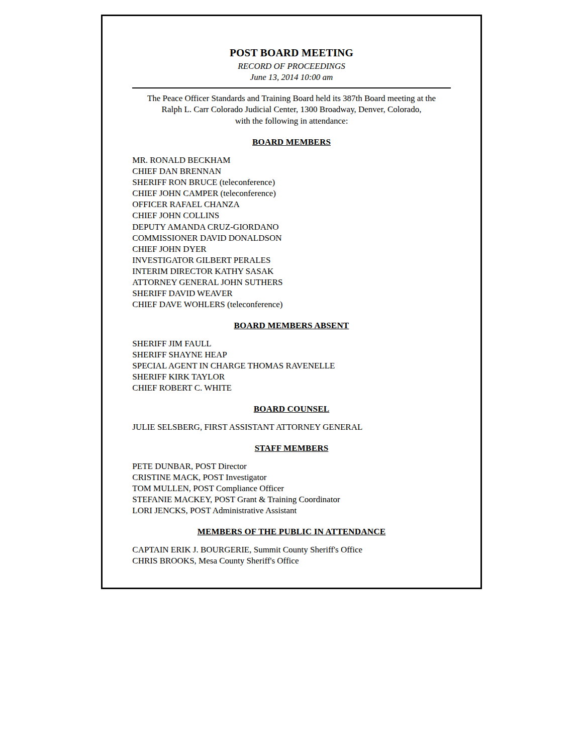POST BOARD MEETING
RECORD OF PROCEEDINGS
June 13, 2014 10:00 am
The Peace Officer Standards and Training Board held its 387th Board meeting at the
Ralph L. Carr Colorado Judicial Center, 1300 Broadway, Denver, Colorado,
with the following in attendance:
BOARD MEMBERS
MR. RONALD BECKHAM
CHIEF DAN BRENNAN
SHERIFF RON BRUCE (teleconference)
CHIEF JOHN CAMPER (teleconference)
OFFICER RAFAEL CHANZA
CHIEF JOHN COLLINS
DEPUTY AMANDA CRUZ-GIORDANO
COMMISSIONER DAVID DONALDSON
CHIEF JOHN DYER
INVESTIGATOR GILBERT PERALES
INTERIM DIRECTOR KATHY SASAK
ATTORNEY GENERAL JOHN SUTHERS
SHERIFF DAVID WEAVER
CHIEF DAVE WOHLERS (teleconference)
BOARD MEMBERS ABSENT
SHERIFF JIM FAULL
SHERIFF SHAYNE HEAP
SPECIAL AGENT IN CHARGE THOMAS RAVENELLE
SHERIFF KIRK TAYLOR
CHIEF ROBERT C. WHITE
BOARD COUNSEL
JULIE SELSBERG, FIRST ASSISTANT ATTORNEY GENERAL
STAFF MEMBERS
PETE DUNBAR, POST Director
CRISTINE MACK, POST Investigator
TOM MULLEN, POST Compliance Officer
STEFANIE MACKEY, POST Grant & Training Coordinator
LORI JENCKS, POST Administrative Assistant
MEMBERS OF THE PUBLIC IN ATTENDANCE
CAPTAIN ERIK J. BOURGERIE, Summit County Sheriff's Office
CHRIS BROOKS, Mesa County Sheriff's Office